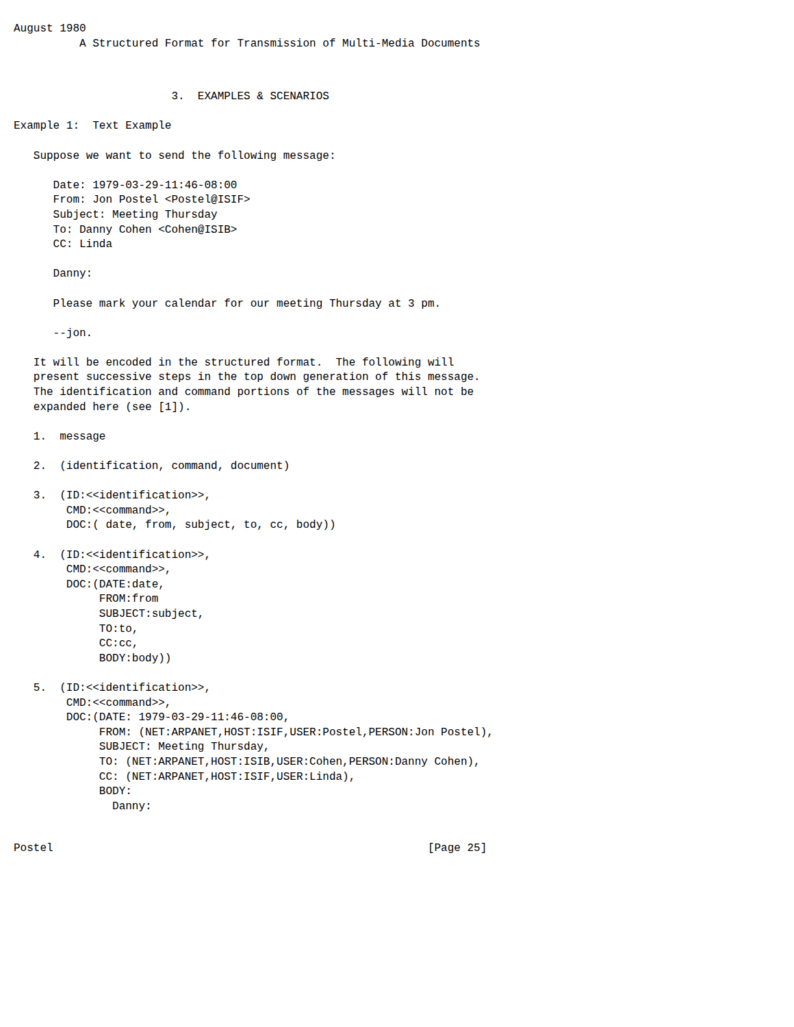August 1980
          A Structured Format for Transmission of Multi-Media Documents
                        3.  EXAMPLES & SCENARIOS

Example 1:  Text Example

   Suppose we want to send the following message:

      Date: 1979-03-29-11:46-08:00
      From: Jon Postel <Postel@ISIF>
      Subject: Meeting Thursday
      To: Danny Cohen <Cohen@ISIB>
      CC: Linda

      Danny:

      Please mark your calendar for our meeting Thursday at 3 pm.

      --jon.

   It will be encoded in the structured format.  The following will
   present successive steps in the top down generation of this message.
   The identification and command portions of the messages will not be
   expanded here (see [1]).

   1.  message

   2.  (identification, command, document)

   3.  (ID:<<identification>>,
        CMD:<<command>>,
        DOC:( date, from, subject, to, cc, body))

   4.  (ID:<<identification>>,
        CMD:<<command>>,
        DOC:(DATE:date,
             FROM:from
             SUBJECT:subject,
             TO:to,
             CC:cc,
             BODY:body))

   5.  (ID:<<identification>>,
        CMD:<<command>>,
        DOC:(DATE: 1979-03-29-11:46-08:00,
             FROM: (NET:ARPANET,HOST:ISIF,USER:Postel,PERSON:Jon Postel),
             SUBJECT: Meeting Thursday,
             TO: (NET:ARPANET,HOST:ISIB,USER:Cohen,PERSON:Danny Cohen),
             CC: (NET:ARPANET,HOST:ISIF,USER:Linda),
             BODY:
               Danny:
Postel                                                         [Page 25]